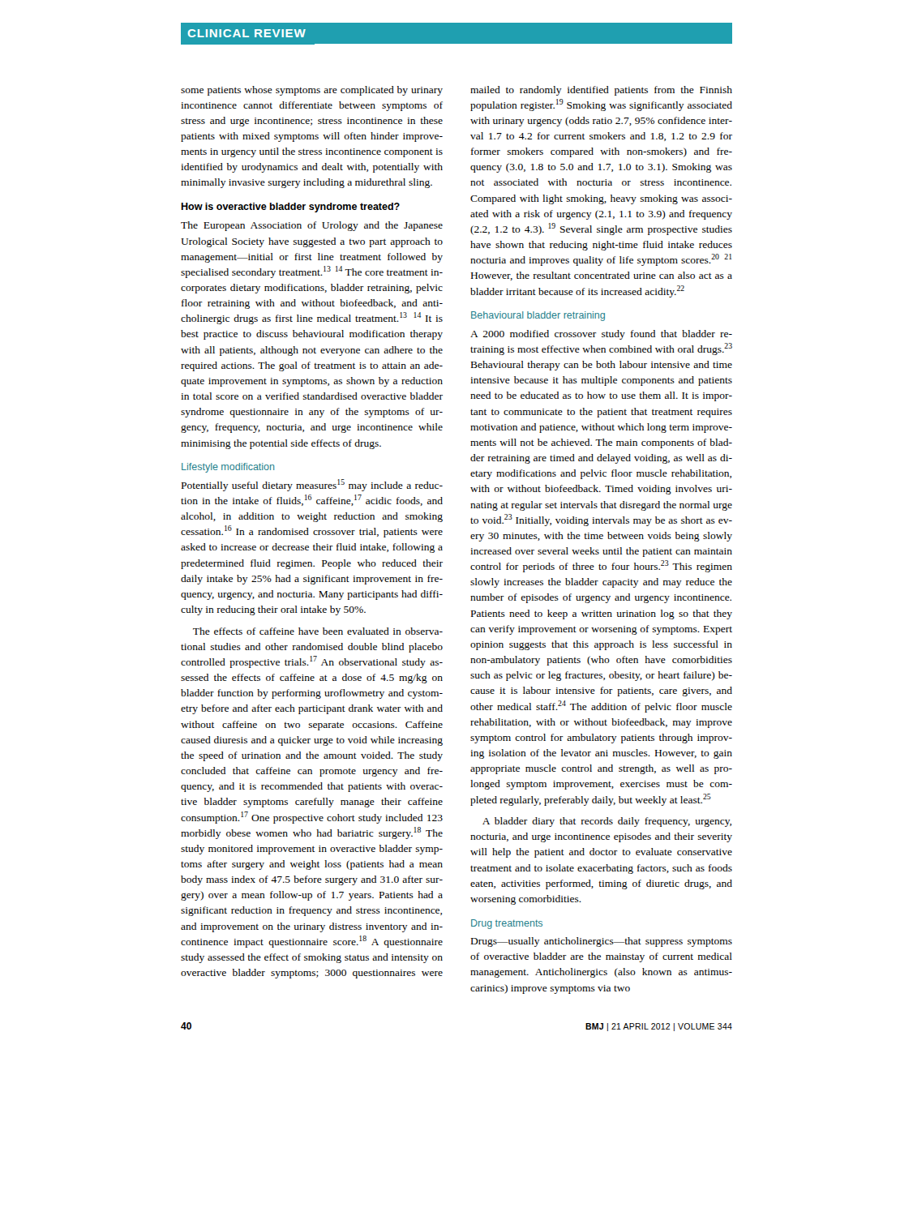CLINICAL REVIEW
some patients whose symptoms are complicated by urinary incontinence cannot differentiate between symptoms of stress and urge incontinence; stress incontinence in these patients with mixed symptoms will often hinder improvements in urgency until the stress incontinence component is identified by urodynamics and dealt with, potentially with minimally invasive surgery including a midurethral sling.
How is overactive bladder syndrome treated?
The European Association of Urology and the Japanese Urological Society have suggested a two part approach to management—initial or first line treatment followed by specialised secondary treatment.13 14 The core treatment incorporates dietary modifications, bladder retraining, pelvic floor retraining with and without biofeedback, and anticholinergic drugs as first line medical treatment.13 14 It is best practice to discuss behavioural modification therapy with all patients, although not everyone can adhere to the required actions. The goal of treatment is to attain an adequate improvement in symptoms, as shown by a reduction in total score on a verified standardised overactive bladder syndrome questionnaire in any of the symptoms of urgency, frequency, nocturia, and urge incontinence while minimising the potential side effects of drugs.
Lifestyle modification
Potentially useful dietary measures15 may include a reduction in the intake of fluids,16 caffeine,17 acidic foods, and alcohol, in addition to weight reduction and smoking cessation.16 In a randomised crossover trial, patients were asked to increase or decrease their fluid intake, following a predetermined fluid regimen. People who reduced their daily intake by 25% had a significant improvement in frequency, urgency, and nocturia. Many participants had difficulty in reducing their oral intake by 50%.
The effects of caffeine have been evaluated in observational studies and other randomised double blind placebo controlled prospective trials.17 An observational study assessed the effects of caffeine at a dose of 4.5 mg/kg on bladder function by performing uroflowmetry and cystometry before and after each participant drank water with and without caffeine on two separate occasions. Caffeine caused diuresis and a quicker urge to void while increasing the speed of urination and the amount voided. The study concluded that caffeine can promote urgency and frequency, and it is recommended that patients with overactive bladder symptoms carefully manage their caffeine consumption.17 One prospective cohort study included 123 morbidly obese women who had bariatric surgery.18 The study monitored improvement in overactive bladder symptoms after surgery and weight loss (patients had a mean body mass index of 47.5 before surgery and 31.0 after surgery) over a mean follow-up of 1.7 years. Patients had a significant reduction in frequency and stress incontinence, and improvement on the urinary distress inventory and incontinence impact questionnaire score.18 A questionnaire study assessed the effect of smoking status and intensity on overactive bladder symptoms; 3000 questionnaires were mailed to randomly identified patients from the Finnish population register.19 Smoking was significantly associated with urinary urgency (odds ratio 2.7, 95% confidence interval 1.7 to 4.2 for current smokers and 1.8, 1.2 to 2.9 for former smokers compared with non-smokers) and frequency (3.0, 1.8 to 5.0 and 1.7, 1.0 to 3.1). Smoking was not associated with nocturia or stress incontinence. Compared with light smoking, heavy smoking was associated with a risk of urgency (2.1, 1.1 to 3.9) and frequency (2.2, 1.2 to 4.3). 19 Several single arm prospective studies have shown that reducing night-time fluid intake reduces nocturia and improves quality of life symptom scores.20 21 However, the resultant concentrated urine can also act as a bladder irritant because of its increased acidity.22
Behavioural bladder retraining
A 2000 modified crossover study found that bladder retraining is most effective when combined with oral drugs.23 Behavioural therapy can be both labour intensive and time intensive because it has multiple components and patients need to be educated as to how to use them all. It is important to communicate to the patient that treatment requires motivation and patience, without which long term improvements will not be achieved. The main components of bladder retraining are timed and delayed voiding, as well as dietary modifications and pelvic floor muscle rehabilitation, with or without biofeedback. Timed voiding involves urinating at regular set intervals that disregard the normal urge to void.23 Initially, voiding intervals may be as short as every 30 minutes, with the time between voids being slowly increased over several weeks until the patient can maintain control for periods of three to four hours.23 This regimen slowly increases the bladder capacity and may reduce the number of episodes of urgency and urgency incontinence. Patients need to keep a written urination log so that they can verify improvement or worsening of symptoms. Expert opinion suggests that this approach is less successful in non-ambulatory patients (who often have comorbidities such as pelvic or leg fractures, obesity, or heart failure) because it is labour intensive for patients, care givers, and other medical staff.24 The addition of pelvic floor muscle rehabilitation, with or without biofeedback, may improve symptom control for ambulatory patients through improving isolation of the levator ani muscles. However, to gain appropriate muscle control and strength, as well as prolonged symptom improvement, exercises must be completed regularly, preferably daily, but weekly at least.25
A bladder diary that records daily frequency, urgency, nocturia, and urge incontinence episodes and their severity will help the patient and doctor to evaluate conservative treatment and to isolate exacerbating factors, such as foods eaten, activities performed, timing of diuretic drugs, and worsening comorbidities.
Drug treatments
Drugs—usually anticholinergics—that suppress symptoms of overactive bladder are the mainstay of current medical management. Anticholinergics (also known as antimuscarinics) improve symptoms via two
40
BMJ | 21 APRIL 2012 | VOLUME 344